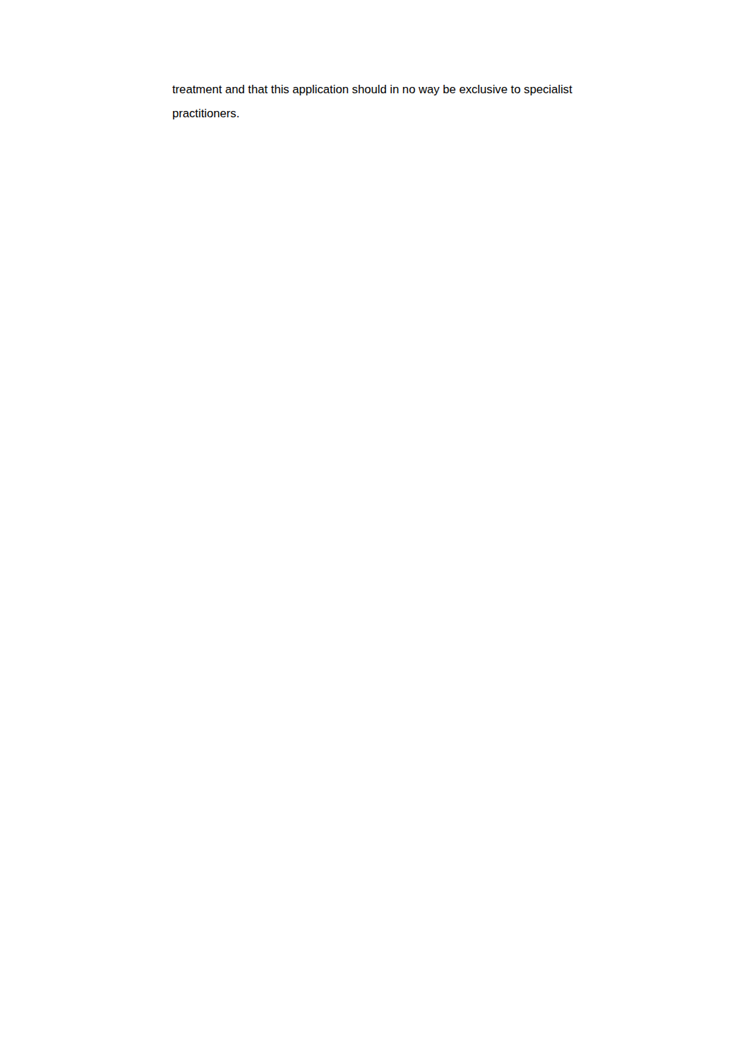treatment and that this application should in no way be exclusive to specialist practitioners.